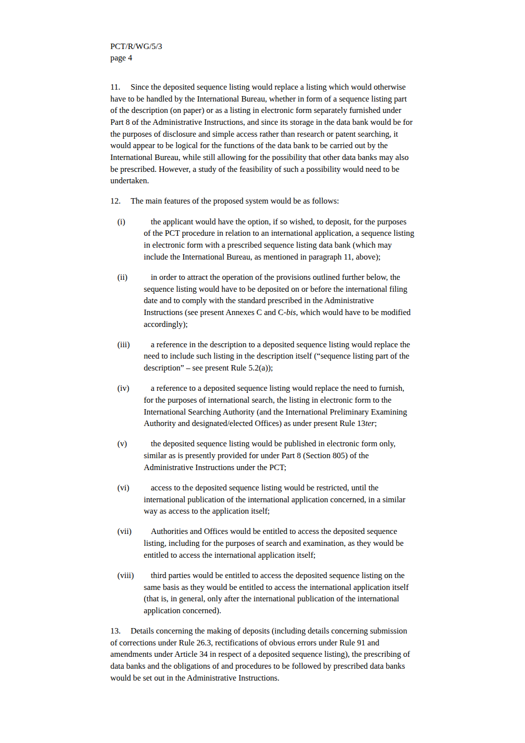PCT/R/WG/5/3
page 4
11. Since the deposited sequence listing would replace a listing which would otherwise have to be handled by the International Bureau, whether in form of a sequence listing part of the description (on paper) or as a listing in electronic form separately furnished under Part 8 of the Administrative Instructions, and since its storage in the data bank would be for the purposes of disclosure and simple access rather than research or patent searching, it would appear to be logical for the functions of the data bank to be carried out by the International Bureau, while still allowing for the possibility that other data banks may also be prescribed. However, a study of the feasibility of such a possibility would need to be undertaken.
12. The main features of the proposed system would be as follows:
(i) the applicant would have the option, if so wished, to deposit, for the purposes of the PCT procedure in relation to an international application, a sequence listing in electronic form with a prescribed sequence listing data bank (which may include the International Bureau, as mentioned in paragraph 11, above);
(ii) in order to attract the operation of the provisions outlined further below, the sequence listing would have to be deposited on or before the international filing date and to comply with the standard prescribed in the Administrative Instructions (see present Annexes C and C-bis, which would have to be modified accordingly);
(iii) a reference in the description to a deposited sequence listing would replace the need to include such listing in the description itself (“sequence listing part of the description” – see present Rule 5.2(a));
(iv) a reference to a deposited sequence listing would replace the need to furnish, for the purposes of international search, the listing in electronic form to the International Searching Authority (and the International Preliminary Examining Authority and designated/elected Offices) as under present Rule 13ter;
(v) the deposited sequence listing would be published in electronic form only, similar as is presently provided for under Part 8 (Section 805) of the Administrative Instructions under the PCT;
(vi) access to th e deposited sequence listing would be restricted, until the international publication of the international application concerned, in a similar way as access to the application itself;
(vii) Authorities and Offices would be entitled to access the deposited sequence listing, including for the purposes of search and examination, as they would be entitled to access the international application itself;
(viii) third parties would be entitled to access the deposited sequence listing on the same basis as they would be entitled to access the international application itself (that is, in general, only after the international publication of the international application concerned).
13. Details concerning the making of deposits (including details concerning submission of corrections under Rule 26.3, rectifications of obvious errors under Rule 91 and amendments under Article 34 in respect of a deposited sequence listing), the prescribing of data banks and the obligations of and procedures to be followed by prescribed data banks would be set out in the Administrative Instructions.